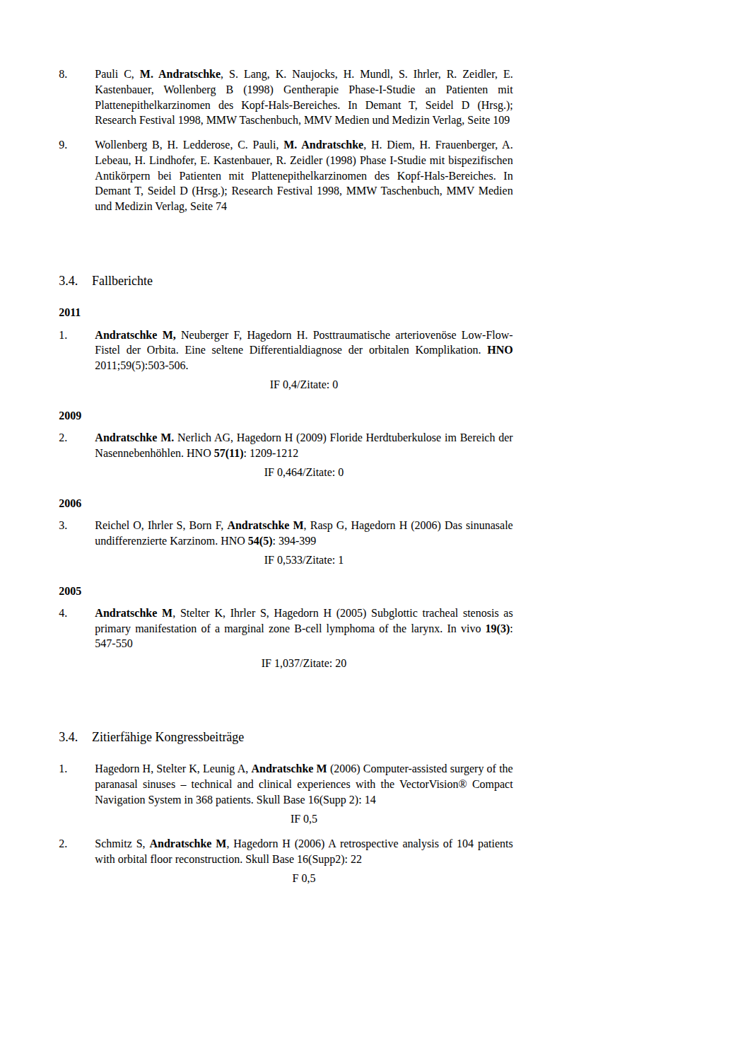8. Pauli C, M. Andratschke, S. Lang, K. Naujocks, H. Mundl, S. Ihrler, R. Zeidler, E. Kastenbauer, Wollenberg B (1998) Gentherapie Phase-I-Studie an Patienten mit Plattenepithelkarzinomen des Kopf-Hals-Bereiches. In Demant T, Seidel D (Hrsg.); Research Festival 1998, MMW Taschenbuch, MMV Medien und Medizin Verlag, Seite 109
9. Wollenberg B, H. Ledderose, C. Pauli, M. Andratschke, H. Diem, H. Frauenberger, A. Lebeau, H. Lindhofer, E. Kastenbauer, R. Zeidler (1998) Phase I-Studie mit bispezifischen Antikörpern bei Patienten mit Plattenepithelkarzinomen des Kopf-Hals-Bereiches. In Demant T, Seidel D (Hrsg.); Research Festival 1998, MMW Taschenbuch, MMV Medien und Medizin Verlag, Seite 74
3.4. Fallberichte
2011
1. Andratschke M, Neuberger F, Hagedorn H. Posttraumatische arteriovenöse Low-Flow-Fistel der Orbita. Eine seltene Differentialdiagnose der orbitalen Komplikation. HNO 2011;59(5):503-506.
IF 0,4/Zitate: 0
2009
2. Andratschke M. Nerlich AG, Hagedorn H (2009) Floride Herdtuberkulose im Bereich der Nasennebenhöhlen. HNO 57(11): 1209-1212
IF 0,464/Zitate: 0
2006
3. Reichel O, Ihrler S, Born F, Andratschke M, Rasp G, Hagedorn H (2006) Das sinunasale undifferenzierte Karzinom. HNO 54(5): 394-399
IF 0,533/Zitate: 1
2005
4. Andratschke M, Stelter K, Ihrler S, Hagedorn H (2005) Subglottic tracheal stenosis as primary manifestation of a marginal zone B-cell lymphoma of the larynx. In vivo 19(3): 547-550
IF 1,037/Zitate: 20
3.4. Zitierfähige Kongressbeiträge
1. Hagedorn H, Stelter K, Leunig A, Andratschke M (2006) Computer-assisted surgery of the paranasal sinuses – technical and clinical experiences with the VectorVision® Compact Navigation System in 368 patients. Skull Base 16(Supp 2): 14
IF 0,5
2. Schmitz S, Andratschke M, Hagedorn H (2006) A retrospective analysis of 104 patients with orbital floor reconstruction. Skull Base 16(Supp2): 22
F 0,5